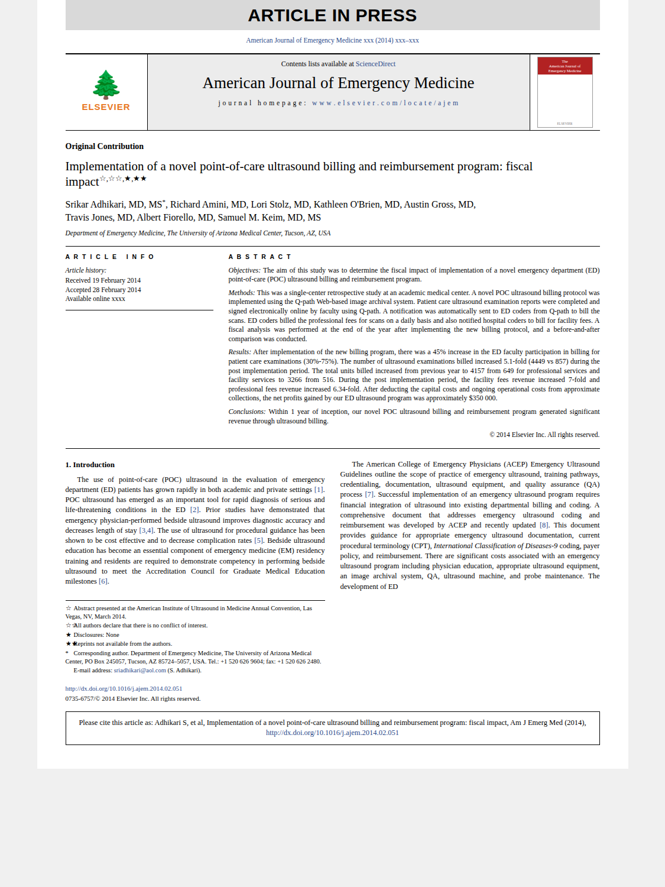ARTICLE IN PRESS
American Journal of Emergency Medicine xxx (2014) xxx–xxx
🌲
ELSEVIER
Contents lists available at ScienceDirect
American Journal of Emergency Medicine
j o u r n a l h o m e p a g e : w w w . e l s e v i e r . c o m / l o c a t e / a j e m
The
American Journal of
Emergency Medicine
ELSEVIER
Original Contribution
Implementation of a novel point-of-care ultrasound billing and reimbursement program: fiscal impact☆,☆☆,★,★★
Srikar Adhikari, MD, MS*, Richard Amini, MD, Lori Stolz, MD, Kathleen O'Brien, MD, Austin Gross, MD,
Travis Jones, MD, Albert Fiorello, MD, Samuel M. Keim, MD, MS
Department of Emergency Medicine, The University of Arizona Medical Center, Tucson, AZ, USA
A R T I C L E I N F O
Article history:
Received 19 February 2014
Accepted 28 February 2014
Available online xxxx
A B S T R A C T
Objectives: The aim of this study was to determine the fiscal impact of implementation of a novel emergency department (ED) point-of-care (POC) ultrasound billing and reimbursement program.
Methods: This was a single-center retrospective study at an academic medical center. A novel POC ultrasound billing protocol was implemented using the Q-path Web-based image archival system. Patient care ultrasound examination reports were completed and signed electronically online by faculty using Q-path. A notification was automatically sent to ED coders from Q-path to bill the scans. ED coders billed the professional fees for scans on a daily basis and also notified hospital coders to bill for facility fees. A fiscal analysis was performed at the end of the year after implementing the new billing protocol, and a before-and-after comparison was conducted.
Results: After implementation of the new billing program, there was a 45% increase in the ED faculty participation in billing for patient care examinations (30%-75%). The number of ultrasound examinations billed increased 5.1-fold (4449 vs 857) during the post implementation period. The total units billed increased from previous year to 4157 from 649 for professional services and facility services to 3266 from 516. During the post implementation period, the facility fees revenue increased 7-fold and professional fees revenue increased 6.34-fold. After deducting the capital costs and ongoing operational costs from approximate collections, the net profits gained by our ED ultrasound program was approximately $350 000.
Conclusions: Within 1 year of inception, our novel POC ultrasound billing and reimbursement program generated significant revenue through ultrasound billing.
© 2014 Elsevier Inc. All rights reserved.
1. Introduction
The use of point-of-care (POC) ultrasound in the evaluation of emergency department (ED) patients has grown rapidly in both academic and private settings [1]. POC ultrasound has emerged as an important tool for rapid diagnosis of serious and life-threatening conditions in the ED [2]. Prior studies have demonstrated that emergency physician-performed bedside ultrasound improves diagnostic accuracy and decreases length of stay [3,4]. The use of ultrasound for procedural guidance has been shown to be cost effective and to decrease complication rates [5]. Bedside ultrasound education has become an essential component of emergency medicine (EM) residency training and residents are required to demonstrate competency in performing bedside ultrasound to meet the Accreditation Council for Graduate Medical Education milestones [6].
The American College of Emergency Physicians (ACEP) Emergency Ultrasound Guidelines outline the scope of practice of emergency ultrasound, training pathways, credentialing, documentation, ultrasound equipment, and quality assurance (QA) process [7]. Successful implementation of an emergency ultrasound program requires financial integration of ultrasound into existing departmental billing and coding. A comprehensive document that addresses emergency ultrasound coding and reimbursement was developed by ACEP and recently updated [8]. This document provides guidance for appropriate emergency ultrasound documentation, current procedural terminology (CPT), International Classification of Diseases-9 coding, payer policy, and reimbursement. There are significant costs associated with an emergency ultrasound program including physician education, appropriate ultrasound equipment, an image archival system, QA, ultrasound machine, and probe maintenance. The development of ED
☆Abstract presented at the American Institute of Ultrasound in Medicine Annual Convention, Las Vegas, NV, March 2014.
☆☆All authors declare that there is no conflict of interest.
★Disclosures: None
★★Reprints not available from the authors.
*Corresponding author. Department of Emergency Medicine, The University of Arizona Medical Center, PO Box 245057, Tucson, AZ 85724–5057, USA. Tel.: +1 520 626 9604; fax: +1 520 626 2480.
E-mail address: sriadhikari@aol.com (S. Adhikari).
http://dx.doi.org/10.1016/j.ajem.2014.02.051
0735-6757/© 2014 Elsevier Inc. All rights reserved.
Please cite this article as: Adhikari S, et al, Implementation of a novel point-of-care ultrasound billing and reimbursement program: fiscal impact, Am J Emerg Med (2014), http://dx.doi.org/10.1016/j.ajem.2014.02.051